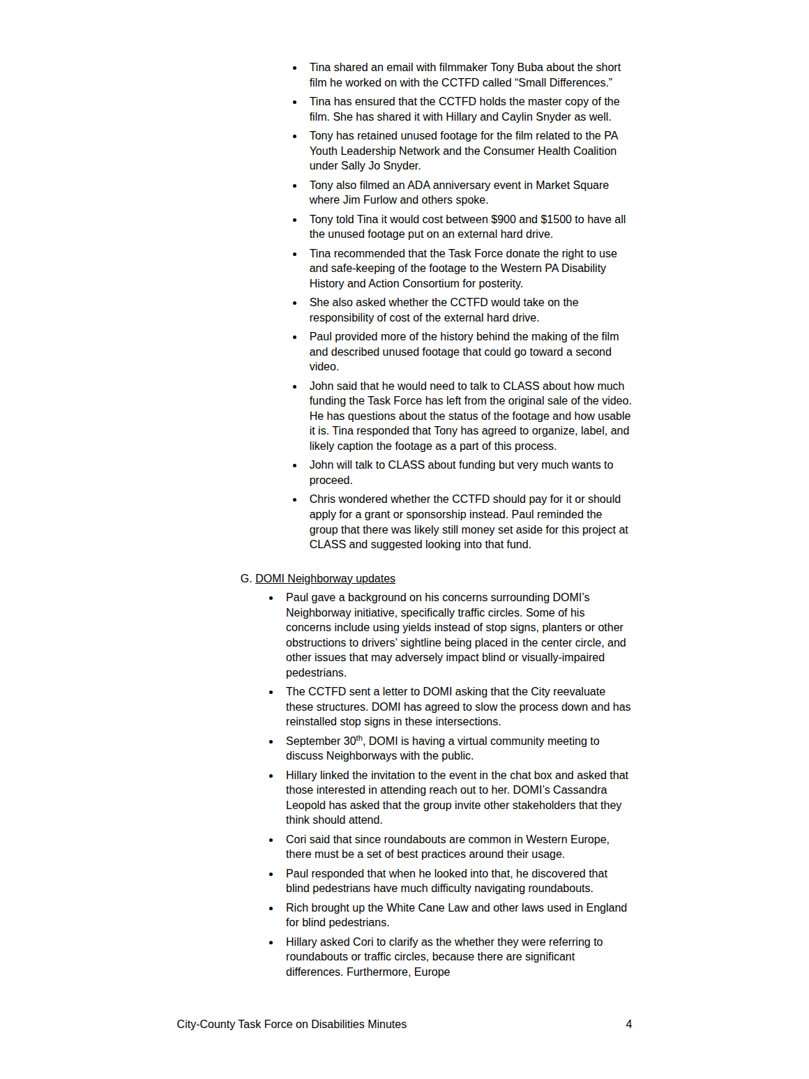Tina shared an email with filmmaker Tony Buba about the short film he worked on with the CCTFD called “Small Differences.”
Tina has ensured that the CCTFD holds the master copy of the film. She has shared it with Hillary and Caylin Snyder as well.
Tony has retained unused footage for the film related to the PA Youth Leadership Network and the Consumer Health Coalition under Sally Jo Snyder.
Tony also filmed an ADA anniversary event in Market Square where Jim Furlow and others spoke.
Tony told Tina it would cost between $900 and $1500 to have all the unused footage put on an external hard drive.
Tina recommended that the Task Force donate the right to use and safe-keeping of the footage to the Western PA Disability History and Action Consortium for posterity.
She also asked whether the CCTFD would take on the responsibility of cost of the external hard drive.
Paul provided more of the history behind the making of the film and described unused footage that could go toward a second video.
John said that he would need to talk to CLASS about how much funding the Task Force has left from the original sale of the video. He has questions about the status of the footage and how usable it is. Tina responded that Tony has agreed to organize, label, and likely caption the footage as a part of this process.
John will talk to CLASS about funding but very much wants to proceed.
Chris wondered whether the CCTFD should pay for it or should apply for a grant or sponsorship instead. Paul reminded the group that there was likely still money set aside for this project at CLASS and suggested looking into that fund.
G. DOMI Neighborway updates
Paul gave a background on his concerns surrounding DOMI’s Neighborway initiative, specifically traffic circles. Some of his concerns include using yields instead of stop signs, planters or other obstructions to drivers’ sightline being placed in the center circle, and other issues that may adversely impact blind or visually-impaired pedestrians.
The CCTFD sent a letter to DOMI asking that the City reevaluate these structures. DOMI has agreed to slow the process down and has reinstalled stop signs in these intersections.
September 30th, DOMI is having a virtual community meeting to discuss Neighborways with the public.
Hillary linked the invitation to the event in the chat box and asked that those interested in attending reach out to her. DOMI’s Cassandra Leopold has asked that the group invite other stakeholders that they think should attend.
Cori said that since roundabouts are common in Western Europe, there must be a set of best practices around their usage.
Paul responded that when he looked into that, he discovered that blind pedestrians have much difficulty navigating roundabouts.
Rich brought up the White Cane Law and other laws used in England for blind pedestrians.
Hillary asked Cori to clarify as the whether they were referring to roundabouts or traffic circles, because there are significant differences. Furthermore, Europe
City-County Task Force on Disabilities Minutes 4